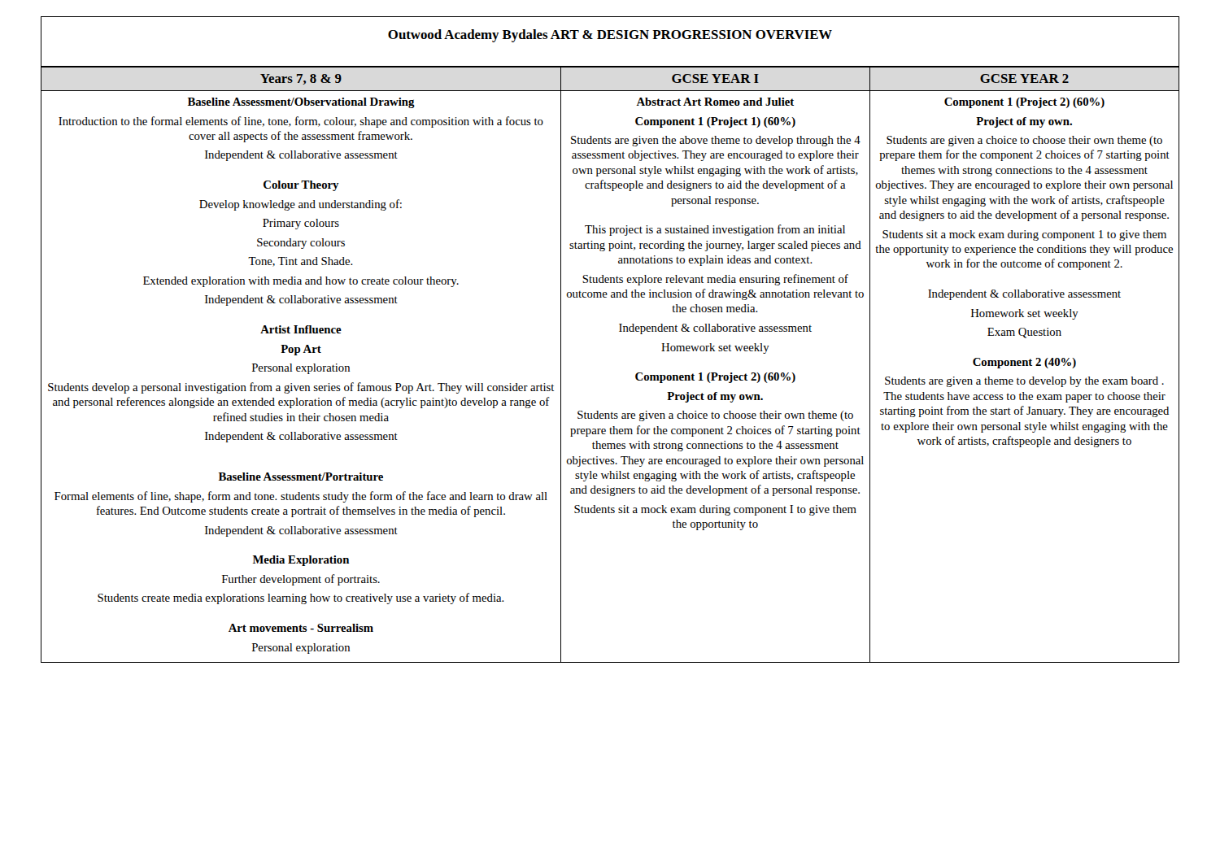Outwood Academy Bydales ART & DESIGN PROGRESSION OVERVIEW
| Years 7, 8 & 9 | GCSE YEAR I | GCSE YEAR 2 |
| --- | --- | --- |
| Baseline Assessment/Observational Drawing Introduction to the formal elements of line, tone, form, colour, shape and composition with a focus to cover all aspects of the assessment framework. Independent & collaborative assessment Colour Theory Develop knowledge and understanding of: Primary colours Secondary colours Tone, Tint and Shade. Extended exploration with media and how to create colour theory. Independent & collaborative assessment Artist Influence Pop Art Personal exploration Students develop a personal investigation from a given series of famous Pop Art. They will consider artist and personal references alongside an extended exploration of media (acrylic paint)to develop a range of refined studies in their chosen media Independent & collaborative assessment Baseline Assessment/Portraiture Formal elements of line, shape, form and tone. students study the form of the face and learn to draw all features. End Outcome students create a portrait of themselves in the media of pencil. Independent & collaborative assessment Media Exploration Further development of portraits. Students create media explorations learning how to creatively use a variety of media. Art movements - Surrealism Personal exploration | Abstract Art Romeo and Juliet Component 1 (Project 1) (60%) Students are given the above theme to develop through the 4 assessment objectives. They are encouraged to explore their own personal style whilst engaging with the work of artists, craftspeople and designers to aid the development of a personal response. This project is a sustained investigation from an initial starting point, recording the journey, larger scaled pieces and annotations to explain ideas and context. Students explore relevant media ensuring refinement of outcome and the inclusion of drawing& annotation relevant to the chosen media. Independent & collaborative assessment Homework set weekly Component 1 (Project 2) (60%) Project of my own. Students are given a choice to choose their own theme (to prepare them for the component 2 choices of 7 starting point themes with strong connections to the 4 assessment objectives. They are encouraged to explore their own personal style whilst engaging with the work of artists, craftspeople and designers to aid the development of a personal response. Students sit a mock exam during component I to give them the opportunity to | Component 1 (Project 2) (60%) Project of my own. Students are given a choice to choose their own theme (to prepare them for the component 2 choices of 7 starting point themes with strong connections to the 4 assessment objectives. They are encouraged to explore their own personal style whilst engaging with the work of artists, craftspeople and designers to aid the development of a personal response. Students sit a mock exam during component 1 to give them the opportunity to experience the conditions they will produce work in for the outcome of component 2. Independent & collaborative assessment Homework set weekly Exam Question Component 2 (40%) Students are given a theme to develop by the exam board . The students have access to the exam paper to choose their starting point from the start of January. They are encouraged to explore their own personal style whilst engaging with the work of artists, craftspeople and designers to |